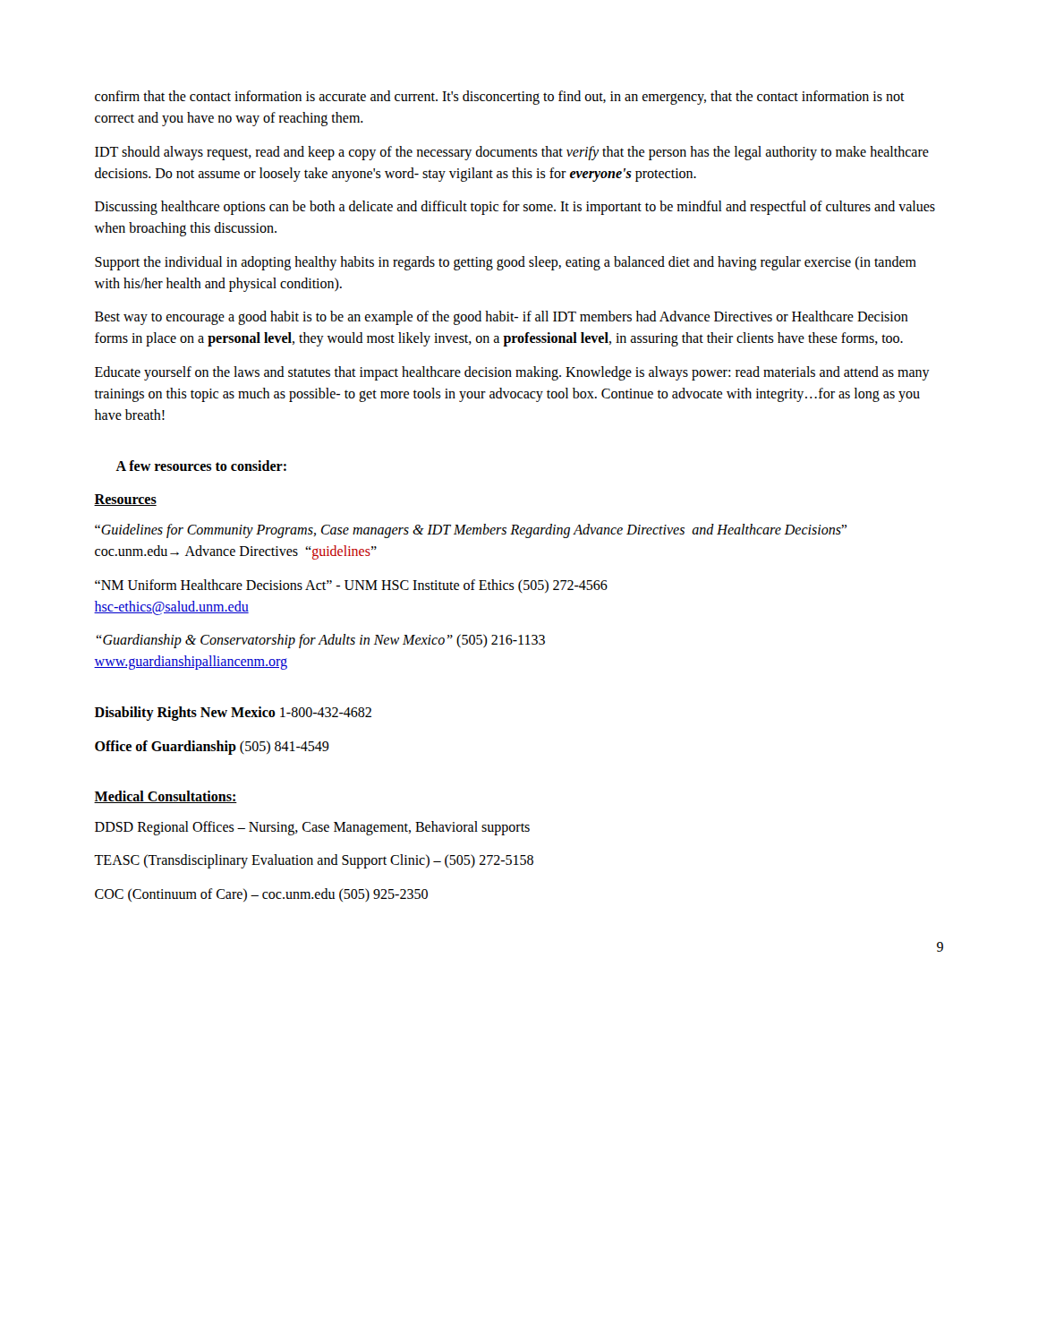confirm that the contact information is accurate and current. It's disconcerting to find out, in an emergency, that the contact information is not correct and you have no way of reaching them.
IDT should always request, read and keep a copy of the necessary documents that verify that the person has the legal authority to make healthcare decisions. Do not assume or loosely take anyone's word- stay vigilant as this is for everyone's protection.
Discussing healthcare options can be both a delicate and difficult topic for some. It is important to be mindful and respectful of cultures and values when broaching this discussion.
Support the individual in adopting healthy habits in regards to getting good sleep, eating a balanced diet and having regular exercise (in tandem with his/her health and physical condition).
Best way to encourage a good habit is to be an example of the good habit- if all IDT members had Advance Directives or Healthcare Decision forms in place on a personal level, they would most likely invest, on a professional level, in assuring that their clients have these forms, too.
Educate yourself on the laws and statutes that impact healthcare decision making. Knowledge is always power: read materials and attend as many trainings on this topic as much as possible- to get more tools in your advocacy tool box. Continue to advocate with integrity…for as long as you have breath!
A few resources to consider:
Resources
“Guidelines for Community Programs, Case managers & IDT Members Regarding Advance Directives and Healthcare Decisions” coc.unm.edu→ Advance Directives “guidelines”
“NM Uniform Healthcare Decisions Act” - UNM HSC Institute of Ethics (505) 272-4566
hsc-ethics@salud.unm.edu
“Guardianship & Conservatorship for Adults in New Mexico” (505) 216-1133
www.guardianshipalliancenm.org
Disability Rights New Mexico 1-800-432-4682
Office of Guardianship (505) 841-4549
Medical Consultations:
DDSD Regional Offices – Nursing, Case Management, Behavioral supports
TEASC (Transdisciplinary Evaluation and Support Clinic) – (505) 272-5158
COC (Continuum of Care) – coc.unm.edu (505) 925-2350
9